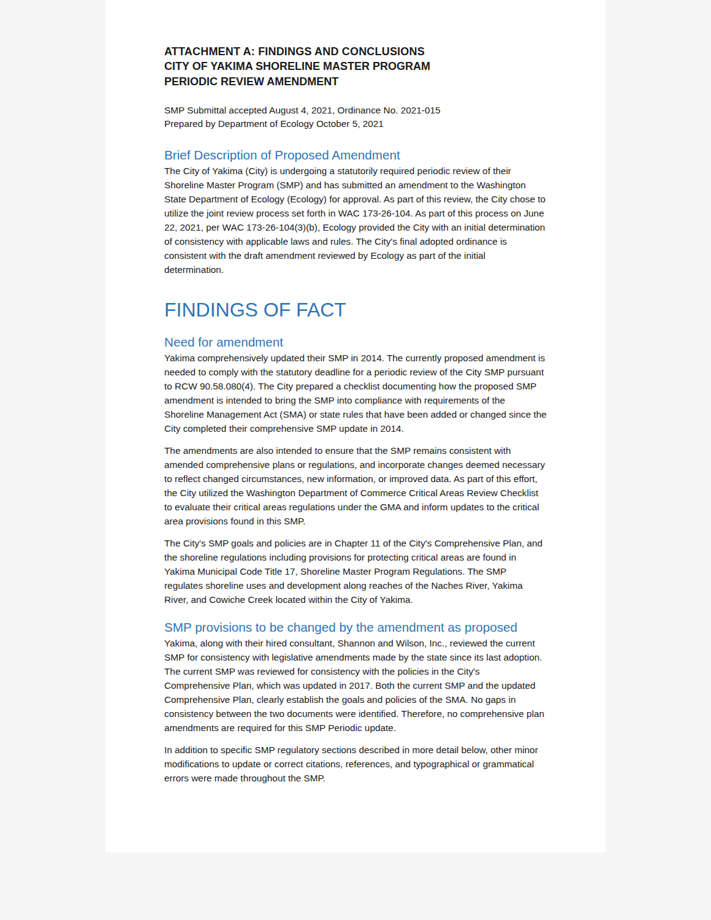ATTACHMENT A: FINDINGS AND CONCLUSIONS
CITY OF YAKIMA SHORELINE MASTER PROGRAM
PERIODIC REVIEW AMENDMENT
SMP Submittal accepted August 4, 2021, Ordinance No. 2021-015
Prepared by Department of Ecology October 5, 2021
Brief Description of Proposed Amendment
The City of Yakima (City) is undergoing a statutorily required periodic review of their Shoreline Master Program (SMP) and has submitted an amendment to the Washington State Department of Ecology (Ecology) for approval. As part of this review, the City chose to utilize the joint review process set forth in WAC 173-26-104. As part of this process on June 22, 2021, per WAC 173-26-104(3)(b), Ecology provided the City with an initial determination of consistency with applicable laws and rules. The City's final adopted ordinance is consistent with the draft amendment reviewed by Ecology as part of the initial determination.
FINDINGS OF FACT
Need for amendment
Yakima comprehensively updated their SMP in 2014. The currently proposed amendment is needed to comply with the statutory deadline for a periodic review of the City SMP pursuant to RCW 90.58.080(4). The City prepared a checklist documenting how the proposed SMP amendment is intended to bring the SMP into compliance with requirements of the Shoreline Management Act (SMA) or state rules that have been added or changed since the City completed their comprehensive SMP update in 2014.
The amendments are also intended to ensure that the SMP remains consistent with amended comprehensive plans or regulations, and incorporate changes deemed necessary to reflect changed circumstances, new information, or improved data. As part of this effort, the City utilized the Washington Department of Commerce Critical Areas Review Checklist to evaluate their critical areas regulations under the GMA and inform updates to the critical area provisions found in this SMP.
The City's SMP goals and policies are in Chapter 11 of the City's Comprehensive Plan, and the shoreline regulations including provisions for protecting critical areas are found in Yakima Municipal Code Title 17, Shoreline Master Program Regulations. The SMP regulates shoreline uses and development along reaches of the Naches River, Yakima River, and Cowiche Creek located within the City of Yakima.
SMP provisions to be changed by the amendment as proposed
Yakima, along with their hired consultant, Shannon and Wilson, Inc., reviewed the current SMP for consistency with legislative amendments made by the state since its last adoption. The current SMP was reviewed for consistency with the policies in the City's Comprehensive Plan, which was updated in 2017. Both the current SMP and the updated Comprehensive Plan, clearly establish the goals and policies of the SMA. No gaps in consistency between the two documents were identified. Therefore, no comprehensive plan amendments are required for this SMP Periodic update.
In addition to specific SMP regulatory sections described in more detail below, other minor modifications to update or correct citations, references, and typographical or grammatical errors were made throughout the SMP.